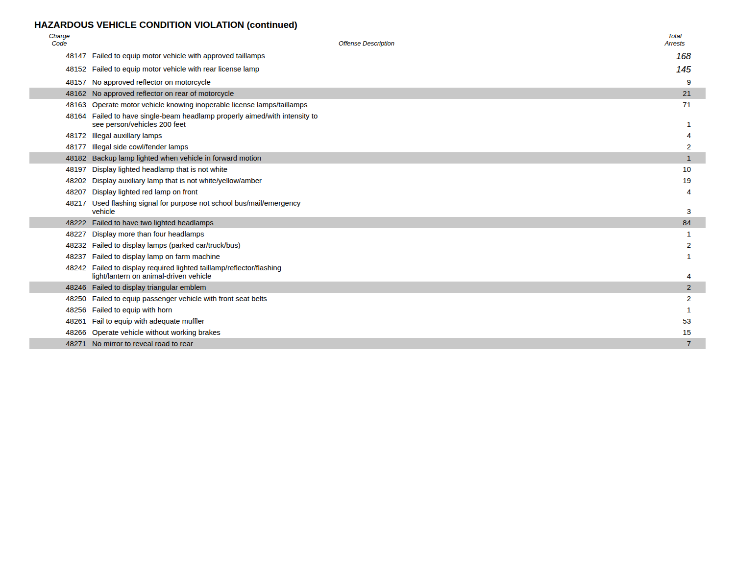HAZARDOUS VEHICLE CONDITION VIOLATION (continued)
| Charge Code | Offense Description | Total Arrests |
| --- | --- | --- |
| 48147 | Failed to equip motor vehicle with approved taillamps | 168 |
| 48152 | Failed to equip motor vehicle with rear license lamp | 145 |
| 48157 | No approved reflector on motorcycle | 9 |
| 48162 | No approved reflector on rear of motorcycle | 21 |
| 48163 | Operate motor vehicle knowing inoperable license lamps/taillamps | 71 |
| 48164 | Failed to have single-beam headlamp properly aimed/with intensity to see person/vehicles 200 feet | 1 |
| 48172 | Illegal auxillary lamps | 4 |
| 48177 | Illegal side cowl/fender lamps | 2 |
| 48182 | Backup lamp lighted when vehicle in forward motion | 1 |
| 48197 | Display lighted headlamp that is not white | 10 |
| 48202 | Display auxiliary lamp that is not white/yellow/amber | 19 |
| 48207 | Display lighted red lamp on front | 4 |
| 48217 | Used flashing signal for purpose not school bus/mail/emergency vehicle | 3 |
| 48222 | Failed to have two lighted headlamps | 84 |
| 48227 | Display more than four headlamps | 1 |
| 48232 | Failed to display lamps (parked car/truck/bus) | 2 |
| 48237 | Failed to display lamp on farm machine | 1 |
| 48242 | Failed to display required lighted taillamp/reflector/flashing light/lantern on animal-driven vehicle | 4 |
| 48246 | Failed to display triangular emblem | 2 |
| 48250 | Failed to equip passenger vehicle with front seat belts | 2 |
| 48256 | Failed to equip with horn | 1 |
| 48261 | Fail to equip with adequate muffler | 53 |
| 48266 | Operate vehicle without working brakes | 15 |
| 48271 | No mirror to reveal road to rear | 7 |